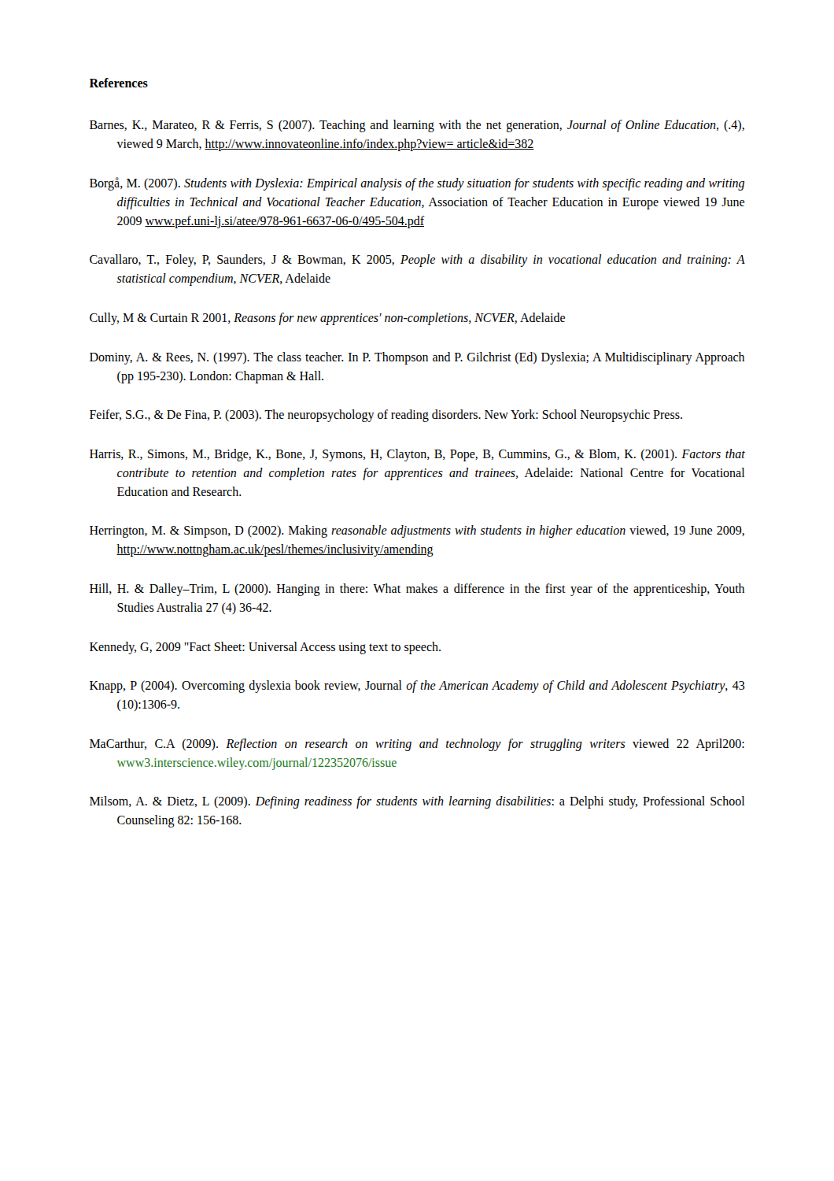References
Barnes, K., Marateo, R & Ferris, S (2007). Teaching and learning with the net generation, Journal of Online Education, (.4), viewed 9 March, http://www.innovateonline.info/index.php?view= article&id=382
Borgå, M. (2007). Students with Dyslexia: Empirical analysis of the study situation for students with specific reading and writing difficulties in Technical and Vocational Teacher Education, Association of Teacher Education in Europe viewed 19 June 2009 www.pef.uni-lj.si/atee/978-961-6637-06-0/495-504.pdf
Cavallaro, T., Foley, P, Saunders, J & Bowman, K 2005, People with a disability in vocational education and training: A statistical compendium, NCVER, Adelaide
Cully, M & Curtain R 2001, Reasons for new apprentices' non-completions, NCVER, Adelaide
Dominy, A. & Rees, N. (1997). The class teacher. In P. Thompson and P. Gilchrist (Ed) Dyslexia; A Multidisciplinary Approach (pp 195-230). London: Chapman & Hall.
Feifer, S.G., & De Fina, P. (2003). The neuropsychology of reading disorders. New York: School Neuropsychic Press.
Harris, R., Simons, M., Bridge, K., Bone, J, Symons, H, Clayton, B, Pope, B, Cummins, G., & Blom, K. (2001). Factors that contribute to retention and completion rates for apprentices and trainees, Adelaide: National Centre for Vocational Education and Research.
Herrington, M. & Simpson, D (2002). Making reasonable adjustments with students in higher education viewed, 19 June 2009, http://www.nottngham.ac.uk/pesl/themes/inclusivity/amending
Hill, H. & Dalley–Trim, L (2000). Hanging in there: What makes a difference in the first year of the apprenticeship, Youth Studies Australia 27 (4) 36-42.
Kennedy, G, 2009 "Fact Sheet: Universal Access using text to speech.
Knapp, P (2004). Overcoming dyslexia book review, Journal of the American Academy of Child and Adolescent Psychiatry, 43 (10):1306-9.
MaCarthur, C.A (2009). Reflection on research on writing and technology for struggling writers viewed 22 April200: www3.interscience.wiley.com/journal/122352076/issue
Milsom, A. & Dietz, L (2009). Defining readiness for students with learning disabilities: a Delphi study, Professional School Counseling 82: 156-168.